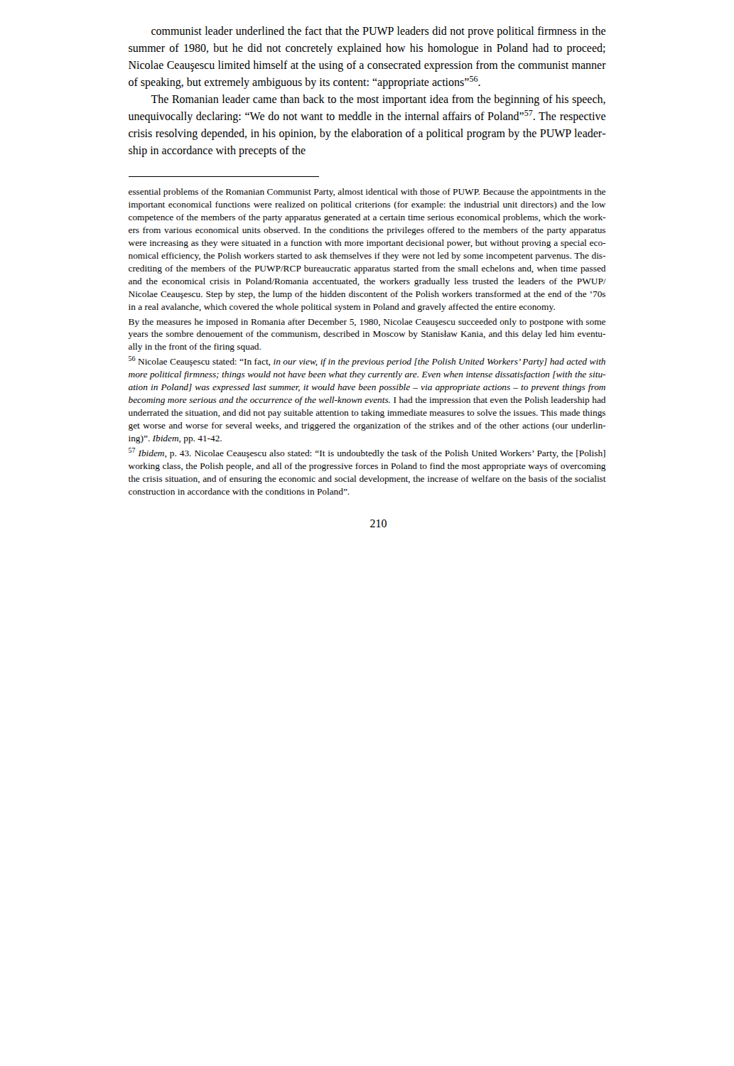communist leader underlined the fact that the PUWP leaders did not prove political firmness in the summer of 1980, but he did not concretely explained how his homologue in Poland had to proceed; Nicolae Ceauşescu limited himself at the using of a consecrated expression from the communist manner of speaking, but extremely ambiguous by its content: “appropriate actions”56.
The Romanian leader came than back to the most important idea from the beginning of his speech, unequivocally declaring: “We do not want to meddle in the internal affairs of Poland”57. The respective crisis resolving depended, in his opinion, by the elaboration of a political program by the PUWP leadership in accordance with precepts of the
essential problems of the Romanian Communist Party, almost identical with those of PUWP. Because the appointments in the important economical functions were realized on political criterions (for example: the industrial unit directors) and the low competence of the members of the party apparatus generated at a certain time serious economical problems, which the workers from various economical units observed. In the conditions the privileges offered to the members of the party apparatus were increasing as they were situated in a function with more important decisional power, but without proving a special economical efficiency, the Polish workers started to ask themselves if they were not led by some incompetent parvenus. The discrediting of the members of the PUWP/RCP bureaucratic apparatus started from the small echelons and, when time passed and the economical crisis in Poland/Romania accentuated, the workers gradually less trusted the leaders of the PWUP/ Nicolae Ceauşescu. Step by step, the lump of the hidden discontent of the Polish workers transformed at the end of the ’70s in a real avalanche, which covered the whole political system in Poland and gravely affected the entire economy.
By the measures he imposed in Romania after December 5, 1980, Nicolae Ceauşescu succeeded only to postpone with some years the sombre denouement of the communism, described in Moscow by Stanisław Kania, and this delay led him eventually in the front of the firing squad.
56 Nicolae Ceauşescu stated: “In fact, in our view, if in the previous period [the Polish United Workers’ Party] had acted with more political firmness; things would not have been what they currently are. Even when intense dissatisfaction [with the situation in Poland] was expressed last summer, it would have been possible – via appropriate actions – to prevent things from becoming more serious and the occurrence of the well-known events. I had the impression that even the Polish leadership had underrated the situation, and did not pay suitable attention to taking immediate measures to solve the issues. This made things get worse and worse for several weeks, and triggered the organization of the strikes and of the other actions (our underlining)”. Ibidem, pp. 41-42.
57 Ibidem, p. 43. Nicolae Ceauşescu also stated: “It is undoubtedly the task of the Polish United Workers’ Party, the [Polish] working class, the Polish people, and all of the progressive forces in Poland to find the most appropriate ways of overcoming the crisis situation, and of ensuring the economic and social development, the increase of welfare on the basis of the socialist construction in accordance with the conditions in Poland”.
210